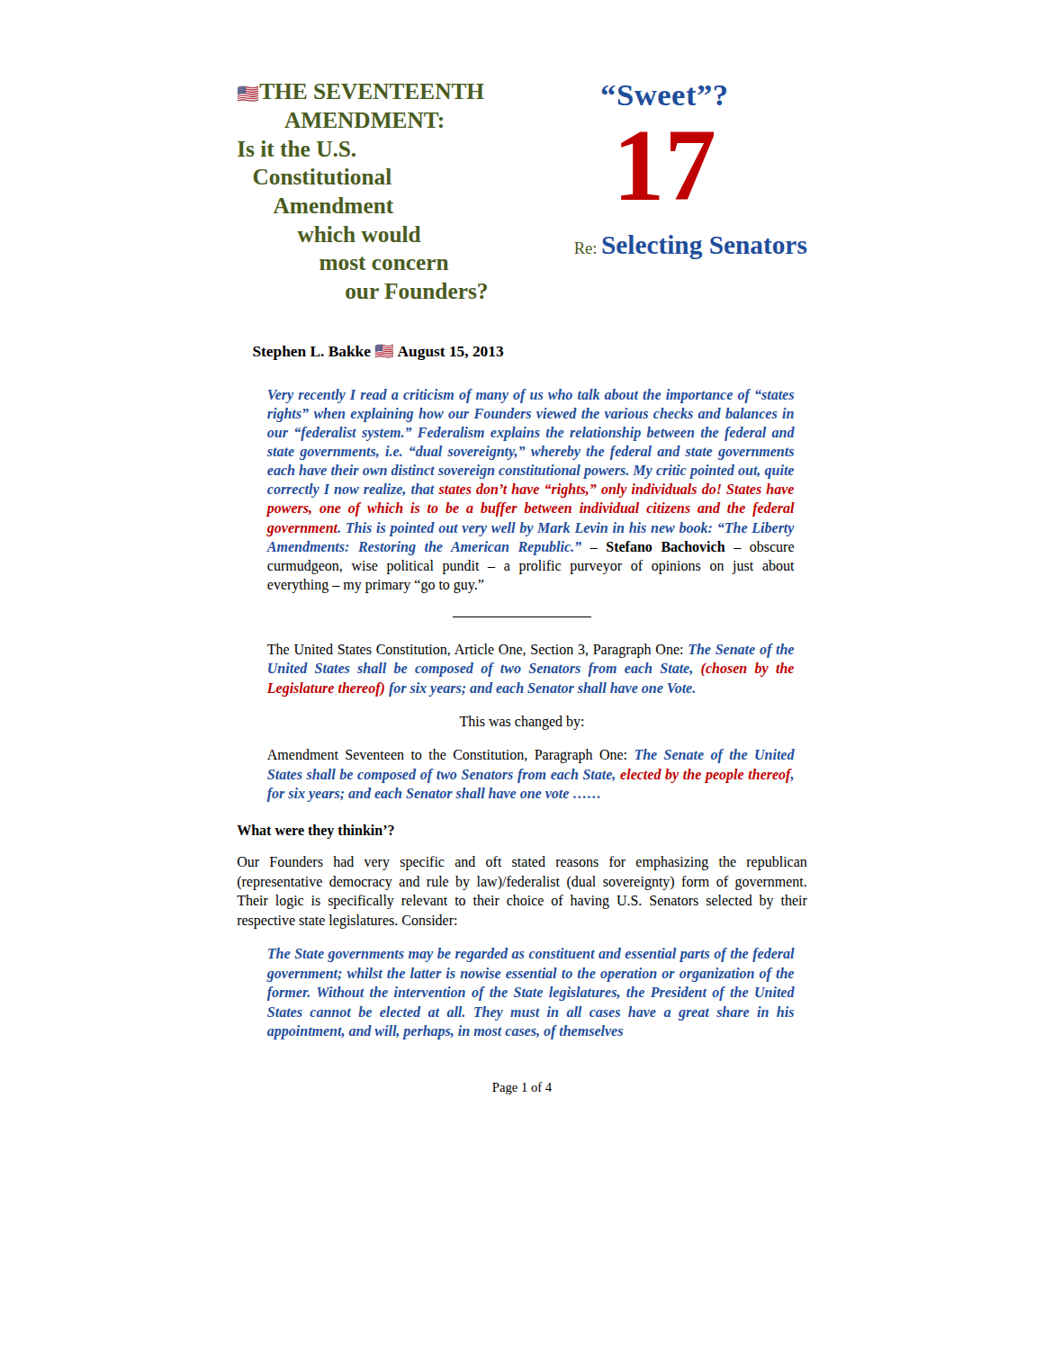🇺🇸THE SEVENTEENTH AMENDMENT: Is it the U.S. Constitutional Amendment which would most concern our Founders?
Stephen L. Bakke 🇺🇸 August 15, 2013
“Sweet”?
17
Re: Selecting Senators
Very recently I read a criticism of many of us who talk about the importance of “states rights” when explaining how our Founders viewed the various checks and balances in our “federalist system.” Federalism explains the relationship between the federal and state governments, i.e. “dual sovereignty,” whereby the federal and state governments each have their own distinct sovereign constitutional powers. My critic pointed out, quite correctly I now realize, that states don’t have “rights,” only individuals do! States have powers, one of which is to be a buffer between individual citizens and the federal government. This is pointed out very well by Mark Levin in his new book: “The Liberty Amendments: Restoring the American Republic.” – Stefano Bachovich – obscure curmudgeon, wise political pundit – a prolific purveyor of opinions on just about everything – my primary “go to guy.”
The United States Constitution, Article One, Section 3, Paragraph One: The Senate of the United States shall be composed of two Senators from each State, (chosen by the Legislature thereof) for six years; and each Senator shall have one Vote.
This was changed by:
Amendment Seventeen to the Constitution, Paragraph One: The Senate of the United States shall be composed of two Senators from each State, elected by the people thereof, for six years; and each Senator shall have one vote ……
What were they thinkin’?
Our Founders had very specific and oft stated reasons for emphasizing the republican (representative democracy and rule by law)/federalist (dual sovereignty) form of government. Their logic is specifically relevant to their choice of having U.S. Senators selected by their respective state legislatures. Consider:
The State governments may be regarded as constituent and essential parts of the federal government; whilst the latter is nowise essential to the operation or organization of the former. Without the intervention of the State legislatures, the President of the United States cannot be elected at all. They must in all cases have a great share in his appointment, and will, perhaps, in most cases, of themselves
Page 1 of 4